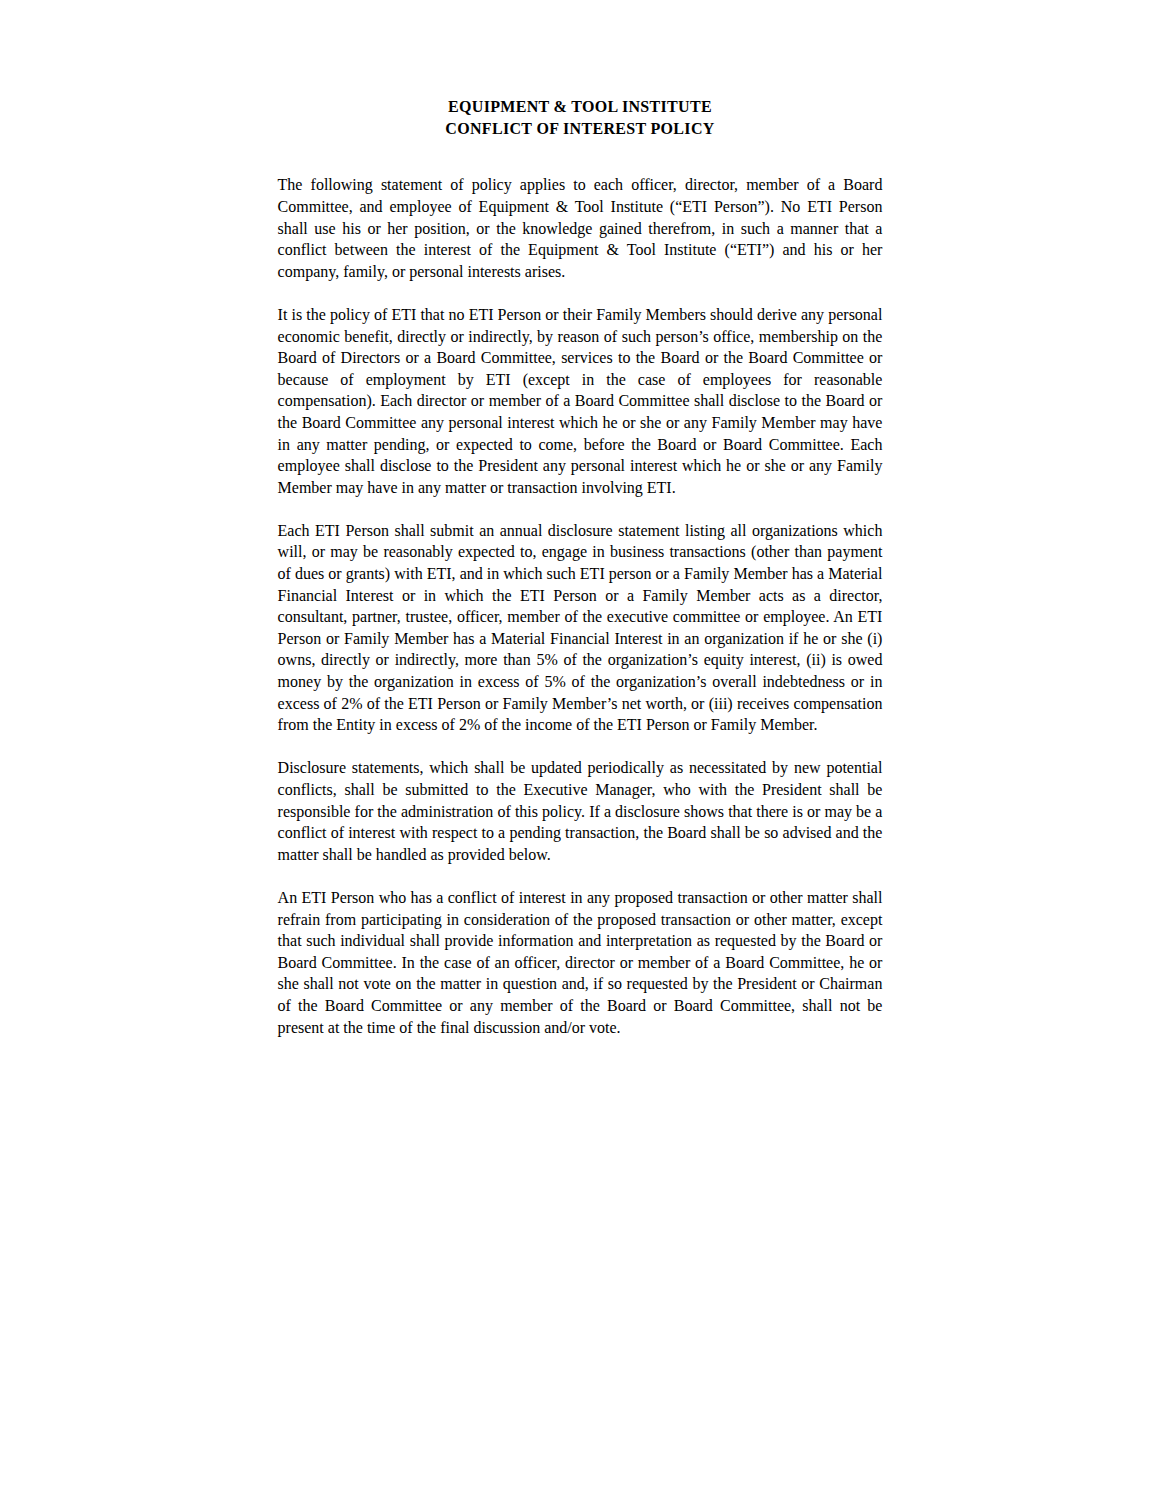EQUIPMENT & TOOL INSTITUTE CONFLICT OF INTEREST POLICY
The following statement of policy applies to each officer, director, member of a Board Committee, and employee of Equipment & Tool Institute (“ETI Person”). No ETI Person shall use his or her position, or the knowledge gained therefrom, in such a manner that a conflict between the interest of the Equipment & Tool Institute (“ETI”) and his or her company, family, or personal interests arises.
It is the policy of ETI that no ETI Person or their Family Members should derive any personal economic benefit, directly or indirectly, by reason of such person’s office, membership on the Board of Directors or a Board Committee, services to the Board or the Board Committee or because of employment by ETI (except in the case of employees for reasonable compensation). Each director or member of a Board Committee shall disclose to the Board or the Board Committee any personal interest which he or she or any Family Member may have in any matter pending, or expected to come, before the Board or Board Committee. Each employee shall disclose to the President any personal interest which he or she or any Family Member may have in any matter or transaction involving ETI.
Each ETI Person shall submit an annual disclosure statement listing all organizations which will, or may be reasonably expected to, engage in business transactions (other than payment of dues or grants) with ETI, and in which such ETI person or a Family Member has a Material Financial Interest or in which the ETI Person or a Family Member acts as a director, consultant, partner, trustee, officer, member of the executive committee or employee. An ETI Person or Family Member has a Material Financial Interest in an organization if he or she (i) owns, directly or indirectly, more than 5% of the organization’s equity interest, (ii) is owed money by the organization in excess of 5% of the organization’s overall indebtedness or in excess of 2% of the ETI Person or Family Member’s net worth, or (iii) receives compensation from the Entity in excess of 2% of the income of the ETI Person or Family Member.
Disclosure statements, which shall be updated periodically as necessitated by new potential conflicts, shall be submitted to the Executive Manager, who with the President shall be responsible for the administration of this policy. If a disclosure shows that there is or may be a conflict of interest with respect to a pending transaction, the Board shall be so advised and the matter shall be handled as provided below.
An ETI Person who has a conflict of interest in any proposed transaction or other matter shall refrain from participating in consideration of the proposed transaction or other matter, except that such individual shall provide information and interpretation as requested by the Board or Board Committee. In the case of an officer, director or member of a Board Committee, he or she shall not vote on the matter in question and, if so requested by the President or Chairman of the Board Committee or any member of the Board or Board Committee, shall not be present at the time of the final discussion and/or vote.